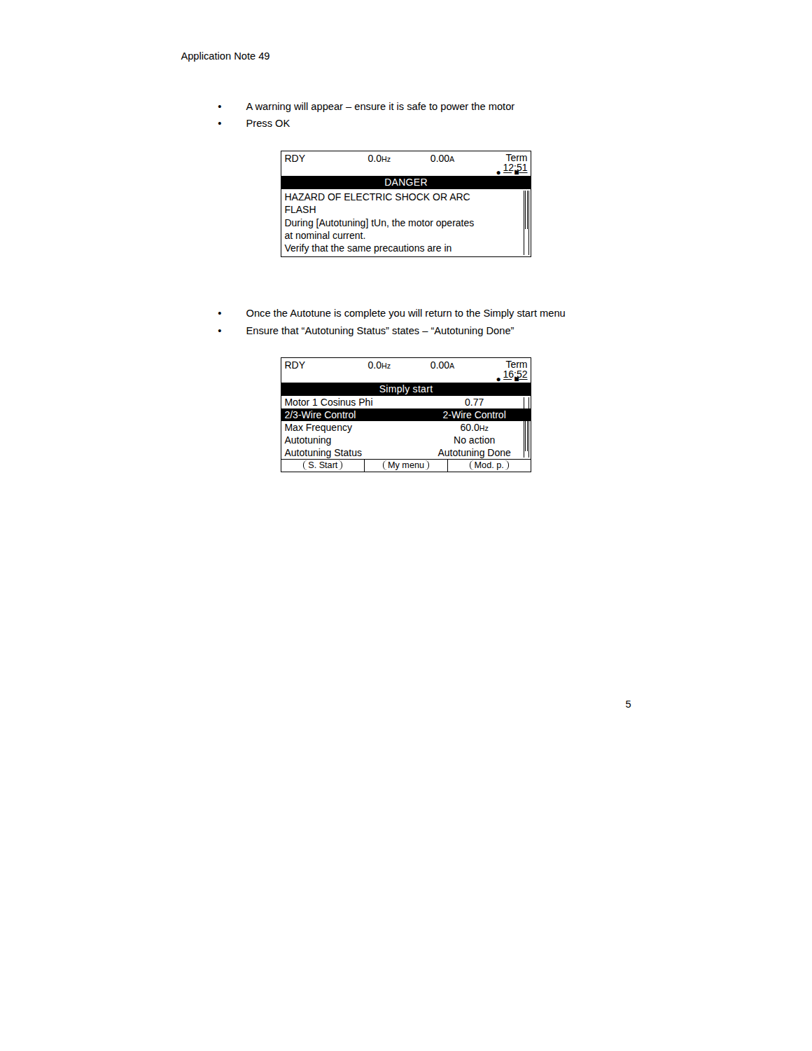Application Note 49
A warning will appear – ensure it is safe to power the motor
Press OK
RDY
0.0Hz
0.00A
Term12:51
● — ■—
DANGER
HAZARD OF ELECTRIC SHOCK OR ARC
FLASH
During [Autotuning] tUn, the motor operates
at nominal current.
Verify that the same precautions are in
Once the Autotune is complete you will return to the Simply start menu
Ensure that “Autotuning Status” states – “Autotuning Done”
RDY
0.0Hz
0.00A
Term16:52
● — ■—
Simply start
| Motor 1 Cosinus Phi | 0.77 |
| 2/3-Wire Control | 2-Wire Control |
| Max Frequency | 60.0 Hz |
| Autotuning | No action |
| Autotuning Status | Autotuning Done |
S. Start
My menu
Mod. p.
5